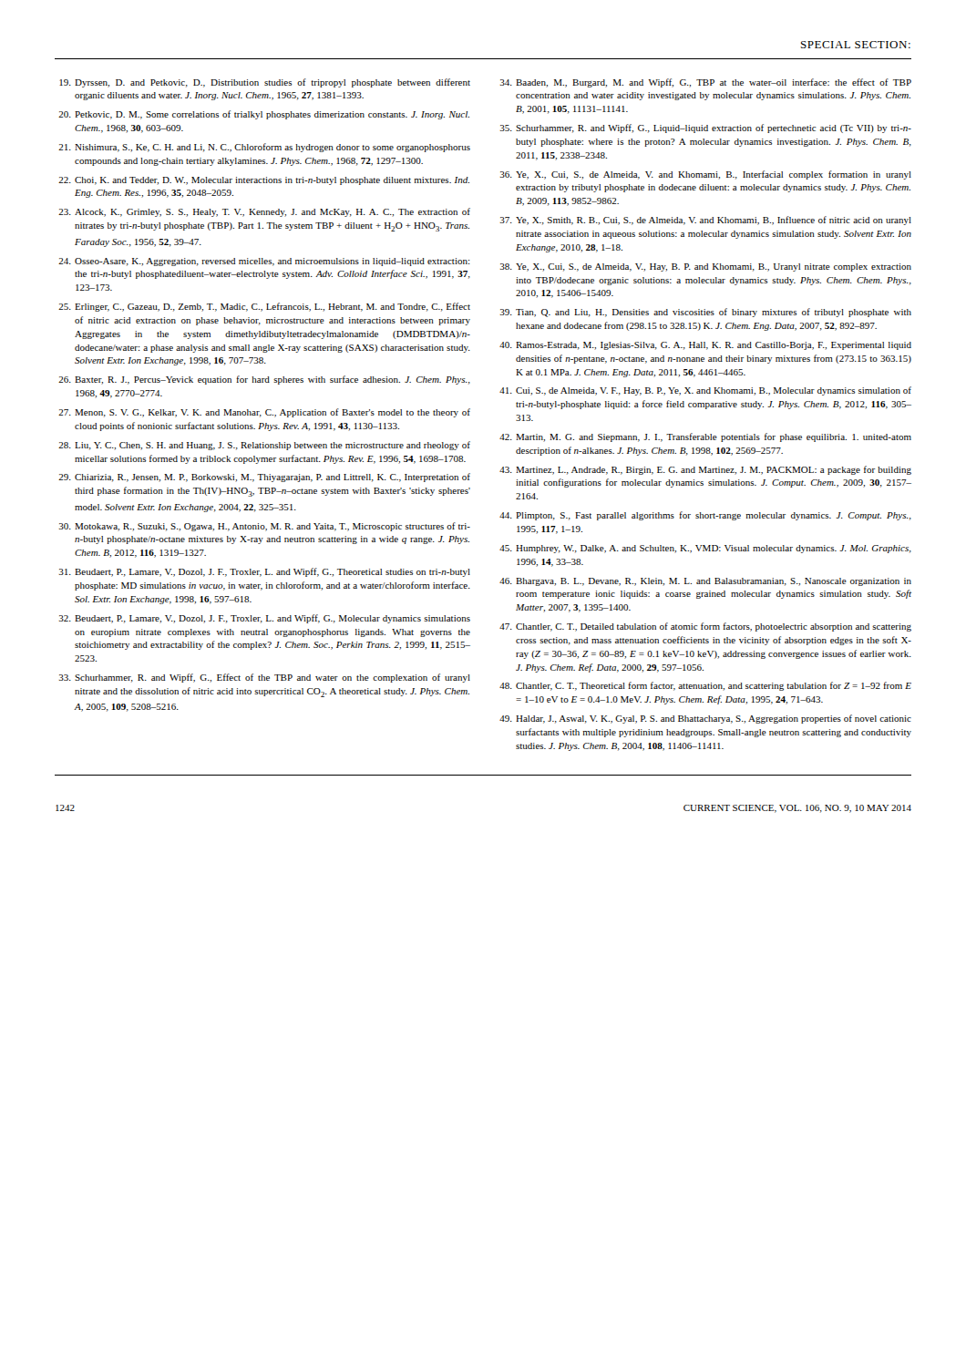SPECIAL SECTION:
19. Dyrssen, D. and Petkovic, D., Distribution studies of tripropyl phosphate between different organic diluents and water. J. Inorg. Nucl. Chem., 1965, 27, 1381–1393.
20. Petkovic, D. M., Some correlations of trialkyl phosphates dimerization constants. J. Inorg. Nucl. Chem., 1968, 30, 603–609.
21. Nishimura, S., Ke, C. H. and Li, N. C., Chloroform as hydrogen donor to some organophosphorus compounds and long-chain tertiary alkylamines. J. Phys. Chem., 1968, 72, 1297–1300.
22. Choi, K. and Tedder, D. W., Molecular interactions in tri-n-butyl phosphate diluent mixtures. Ind. Eng. Chem. Res., 1996, 35, 2048–2059.
23. Alcock, K., Grimley, S. S., Healy, T. V., Kennedy, J. and McKay, H. A. C., The extraction of nitrates by tri-n-butyl phosphate (TBP). Part 1. The system TBP + diluent + H2O + HNO3. Trans. Faraday Soc., 1956, 52, 39–47.
24. Osseo-Asare, K., Aggregation, reversed micelles, and microemulsions in liquid–liquid extraction: the tri-n-butyl phosphatediluent–water–electrolyte system. Adv. Colloid Interface Sci., 1991, 37, 123–173.
25. Erlinger, C., Gazeau, D., Zemb, T., Madic, C., Lefrancois, L., Hebrant, M. and Tondre, C., Effect of nitric acid extraction on phase behavior, microstructure and interactions between primary Aggregates in the system dimethyldibutyltetradecylmalonamide (DMDBTDMA)/n-dodecane/water: a phase analysis and small angle X-ray scattering (SAXS) characterisation study. Solvent Extr. Ion Exchange, 1998, 16, 707–738.
26. Baxter, R. J., Percus–Yevick equation for hard spheres with surface adhesion. J. Chem. Phys., 1968, 49, 2770–2774.
27. Menon, S. V. G., Kelkar, V. K. and Manohar, C., Application of Baxter's model to the theory of cloud points of nonionic surfactant solutions. Phys. Rev. A, 1991, 43, 1130–1133.
28. Liu, Y. C., Chen, S. H. and Huang, J. S., Relationship between the microstructure and rheology of micellar solutions formed by a triblock copolymer surfactant. Phys. Rev. E, 1996, 54, 1698–1708.
29. Chiarizia, R., Jensen, M. P., Borkowski, M., Thiyagarajan, P. and Littrell, K. C., Interpretation of third phase formation in the Th(IV)–HNO3, TBP–n–octane system with Baxter's 'sticky spheres' model. Solvent Extr. Ion Exchange, 2004, 22, 325–351.
30. Motokawa, R., Suzuki, S., Ogawa, H., Antonio, M. R. and Yaita, T., Microscopic structures of tri-n-butyl phosphate/n-octane mixtures by X-ray and neutron scattering in a wide q range. J. Phys. Chem. B, 2012, 116, 1319–1327.
31. Beudaert, P., Lamare, V., Dozol, J. F., Troxler, L. and Wipff, G., Theoretical studies on tri-n-butyl phosphate: MD simulations in vacuo, in water, in chloroform, and at a water/chloroform interface. Sol. Extr. Ion Exchange, 1998, 16, 597–618.
32. Beudaert, P., Lamare, V., Dozol, J. F., Troxler, L. and Wipff, G., Molecular dynamics simulations on europium nitrate complexes with neutral organophosphorus ligands. What governs the stoichiometry and extractability of the complex? J. Chem. Soc., Perkin Trans. 2, 1999, 11, 2515–2523.
33. Schurhammer, R. and Wipff, G., Effect of the TBP and water on the complexation of uranyl nitrate and the dissolution of nitric acid into supercritical CO2. A theoretical study. J. Phys. Chem. A, 2005, 109, 5208–5216.
34. Baaden, M., Burgard, M. and Wipff, G., TBP at the water–oil interface: the effect of TBP concentration and water acidity investigated by molecular dynamics simulations. J. Phys. Chem. B, 2001, 105, 11131–11141.
35. Schurhammer, R. and Wipff, G., Liquid–liquid extraction of pertechnetic acid (Tc VII) by tri-n-butyl phosphate: where is the proton? A molecular dynamics investigation. J. Phys. Chem. B, 2011, 115, 2338–2348.
36. Ye, X., Cui, S., de Almeida, V. and Khomami, B., Interfacial complex formation in uranyl extraction by tributyl phosphate in dodecane diluent: a molecular dynamics study. J. Phys. Chem. B, 2009, 113, 9852–9862.
37. Ye, X., Smith, R. B., Cui, S., de Almeida, V. and Khomami, B., Influence of nitric acid on uranyl nitrate association in aqueous solutions: a molecular dynamics simulation study. Solvent Extr. Ion Exchange, 2010, 28, 1–18.
38. Ye, X., Cui, S., de Almeida, V., Hay, B. P. and Khomami, B., Uranyl nitrate complex extraction into TBP/dodecane organic solutions: a molecular dynamics study. Phys. Chem. Chem. Phys., 2010, 12, 15406–15409.
39. Tian, Q. and Liu, H., Densities and viscosities of binary mixtures of tributyl phosphate with hexane and dodecane from (298.15 to 328.15) K. J. Chem. Eng. Data, 2007, 52, 892–897.
40. Ramos-Estrada, M., Iglesias-Silva, G. A., Hall, K. R. and Castillo-Borja, F., Experimental liquid densities of n-pentane, n-octane, and n-nonane and their binary mixtures from (273.15 to 363.15) K at 0.1 MPa. J. Chem. Eng. Data, 2011, 56, 4461–4465.
41. Cui, S., de Almeida, V. F., Hay, B. P., Ye, X. and Khomami, B., Molecular dynamics simulation of tri-n-butyl-phosphate liquid: a force field comparative study. J. Phys. Chem. B, 2012, 116, 305–313.
42. Martin, M. G. and Siepmann, J. I., Transferable potentials for phase equilibria. 1. united-atom description of n-alkanes. J. Phys. Chem. B, 1998, 102, 2569–2577.
43. Martinez, L., Andrade, R., Birgin, E. G. and Martinez, J. M., PACKMOL: a package for building initial configurations for molecular dynamics simulations. J. Comput. Chem., 2009, 30, 2157–2164.
44. Plimpton, S., Fast parallel algorithms for short-range molecular dynamics. J. Comput. Phys., 1995, 117, 1–19.
45. Humphrey, W., Dalke, A. and Schulten, K., VMD: Visual molecular dynamics. J. Mol. Graphics, 1996, 14, 33–38.
46. Bhargava, B. L., Devane, R., Klein, M. L. and Balasubramanian, S., Nanoscale organization in room temperature ionic liquids: a coarse grained molecular dynamics simulation study. Soft Matter, 2007, 3, 1395–1400.
47. Chantler, C. T., Detailed tabulation of atomic form factors, photoelectric absorption and scattering cross section, and mass attenuation coefficients in the vicinity of absorption edges in the soft X-ray (Z = 30–36, Z = 60–89, E = 0.1 keV–10 keV), addressing convergence issues of earlier work. J. Phys. Chem. Ref. Data, 2000, 29, 597–1056.
48. Chantler, C. T., Theoretical form factor, attenuation, and scattering tabulation for Z = 1–92 from E = 1–10 eV to E = 0.4–1.0 MeV. J. Phys. Chem. Ref. Data, 1995, 24, 71–643.
49. Haldar, J., Aswal, V. K., Gyal, P. S. and Bhattacharya, S., Aggregation properties of novel cationic surfactants with multiple pyridinium headgroups. Small-angle neutron scattering and conductivity studies. J. Phys. Chem. B, 2004, 108, 11406–11411.
1242
CURRENT SCIENCE, VOL. 106, NO. 9, 10 MAY 2014